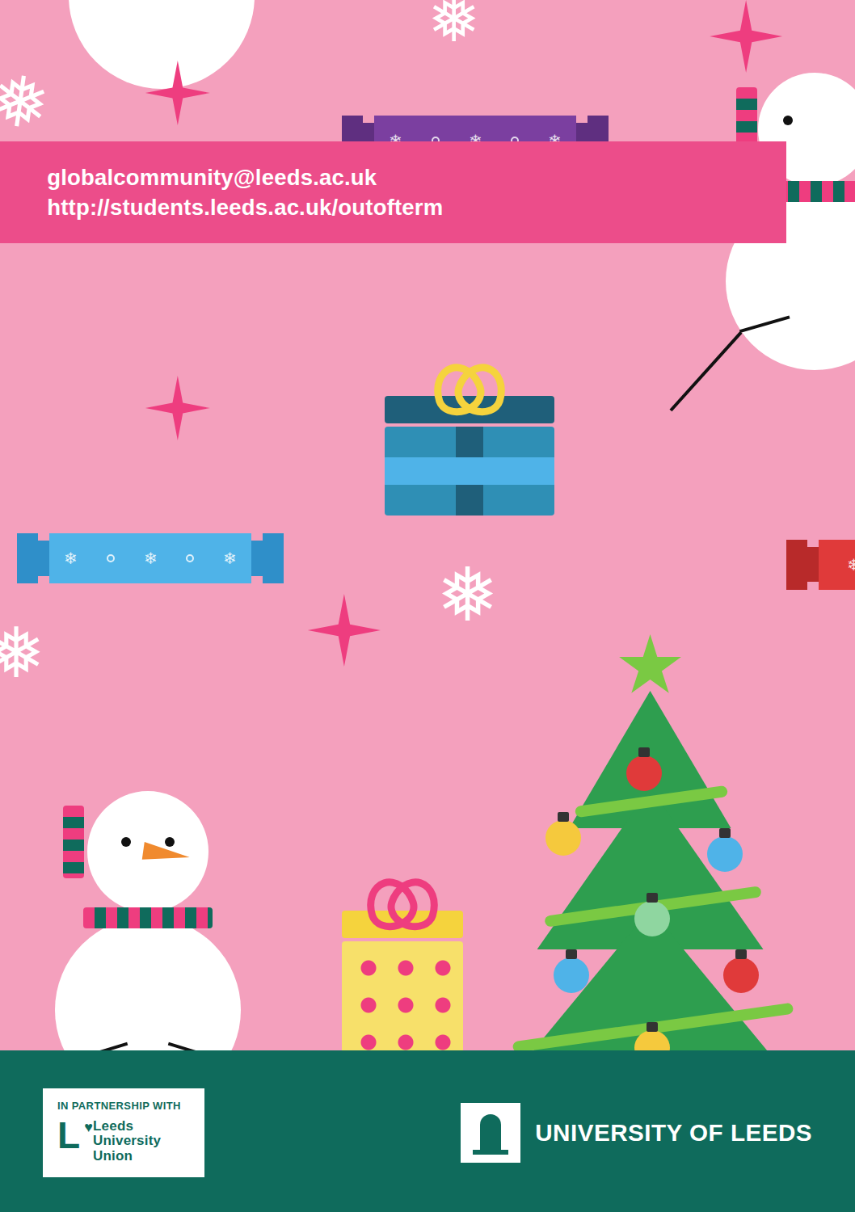❅ ❅ ❅ ❅ ❅
❄ ❄ ❄
❄ ❄ ❄
❄ ❄
Global Community contact details
globalcommunity@leeds.ac.uk http://students.leeds.ac.uk/outofterm
In partnership with
L♥
Leeds
University
Union
University of Leeds